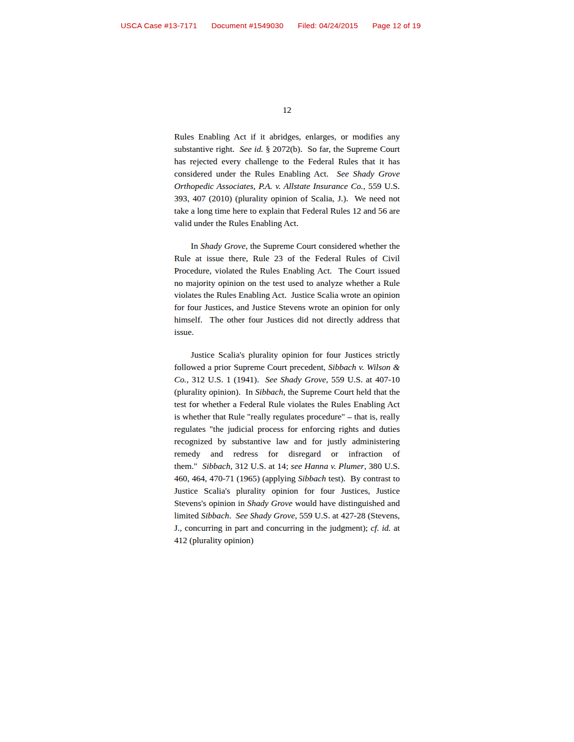USCA Case #13-7171 Document #1549030 Filed: 04/24/2015 Page 12 of 19
12
Rules Enabling Act if it abridges, enlarges, or modifies any substantive right. See id. § 2072(b). So far, the Supreme Court has rejected every challenge to the Federal Rules that it has considered under the Rules Enabling Act. See Shady Grove Orthopedic Associates, P.A. v. Allstate Insurance Co., 559 U.S. 393, 407 (2010) (plurality opinion of Scalia, J.). We need not take a long time here to explain that Federal Rules 12 and 56 are valid under the Rules Enabling Act.
In Shady Grove, the Supreme Court considered whether the Rule at issue there, Rule 23 of the Federal Rules of Civil Procedure, violated the Rules Enabling Act. The Court issued no majority opinion on the test used to analyze whether a Rule violates the Rules Enabling Act. Justice Scalia wrote an opinion for four Justices, and Justice Stevens wrote an opinion for only himself. The other four Justices did not directly address that issue.
Justice Scalia's plurality opinion for four Justices strictly followed a prior Supreme Court precedent, Sibbach v. Wilson & Co., 312 U.S. 1 (1941). See Shady Grove, 559 U.S. at 407-10 (plurality opinion). In Sibbach, the Supreme Court held that the test for whether a Federal Rule violates the Rules Enabling Act is whether that Rule "really regulates procedure" – that is, really regulates "the judicial process for enforcing rights and duties recognized by substantive law and for justly administering remedy and redress for disregard or infraction of them." Sibbach, 312 U.S. at 14; see Hanna v. Plumer, 380 U.S. 460, 464, 470-71 (1965) (applying Sibbach test). By contrast to Justice Scalia's plurality opinion for four Justices, Justice Stevens's opinion in Shady Grove would have distinguished and limited Sibbach. See Shady Grove, 559 U.S. at 427-28 (Stevens, J., concurring in part and concurring in the judgment); cf. id. at 412 (plurality opinion)